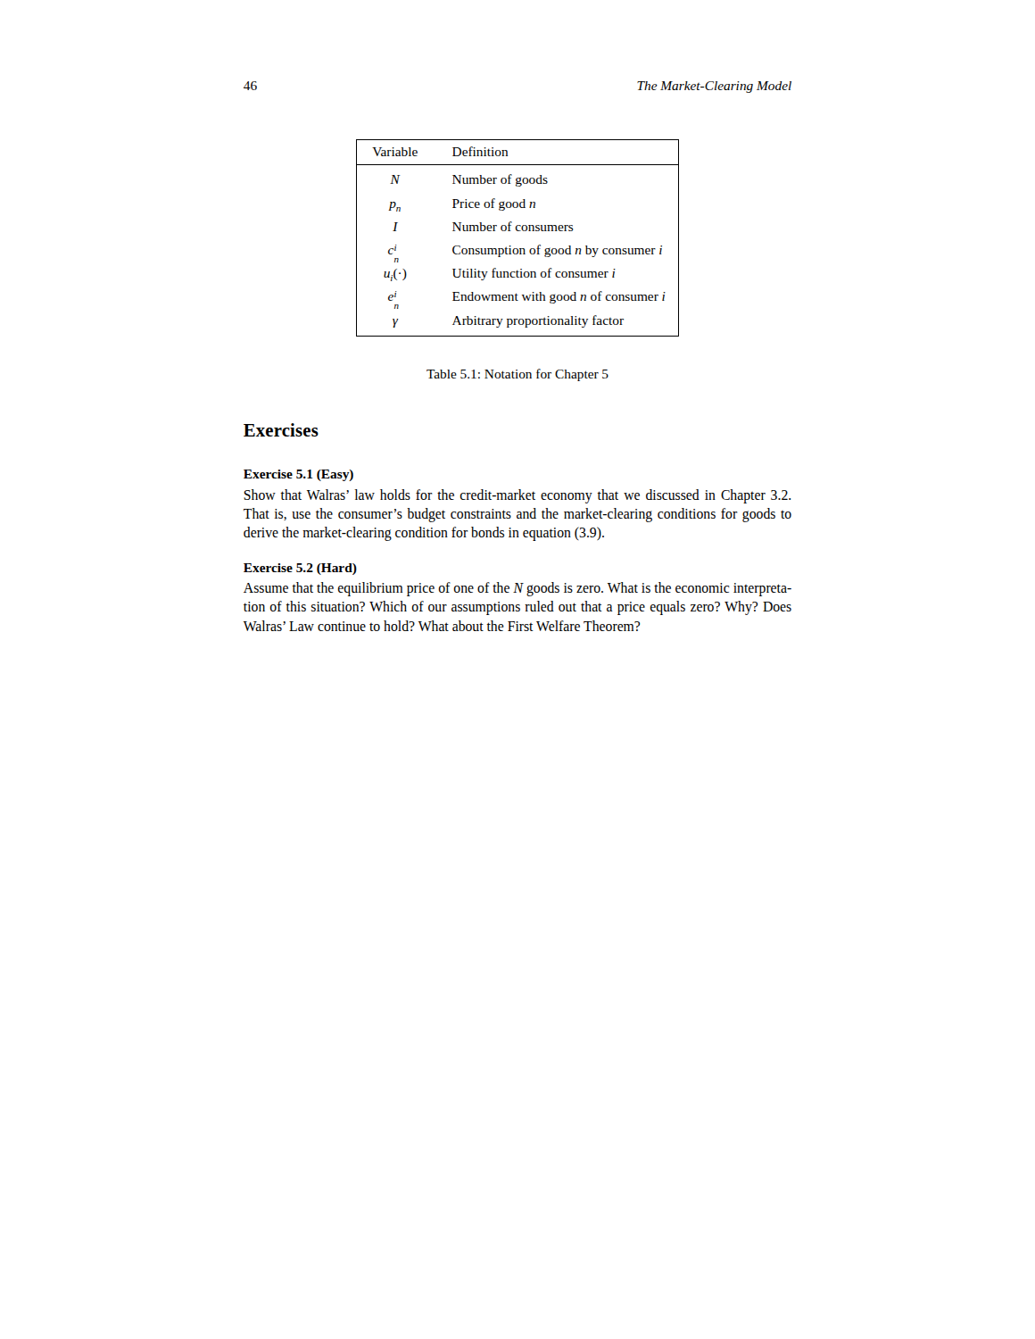46 The Market-Clearing Model
| Variable | Definition |
| --- | --- |
| N | Number of goods |
| p n | Price of good n |
| I | Number of consumers |
| c i n | Consumption of good n by consumer i |
| u i ( · ) | Utility function of consumer i |
| e i n | Endowment with good n of consumer i |
| γ | Arbitrary proportionality factor |
Table 5.1: Notation for Chapter 5
Exercises
Exercise 5.1 (Easy)
Show that Walras’ law holds for the credit-market economy that we discussed in Chapter 3.2. That is, use the consumer’s budget constraints and the market-clearing conditions for goods to derive the market-clearing condition for bonds in equation (3.9).
Exercise 5.2 (Hard)
Assume that the equilibrium price of one of the N goods is zero. What is the economic interpretation of this situation? Which of our assumptions ruled out that a price equals zero? Why? Does Walras’ Law continue to hold? What about the First Welfare Theorem?